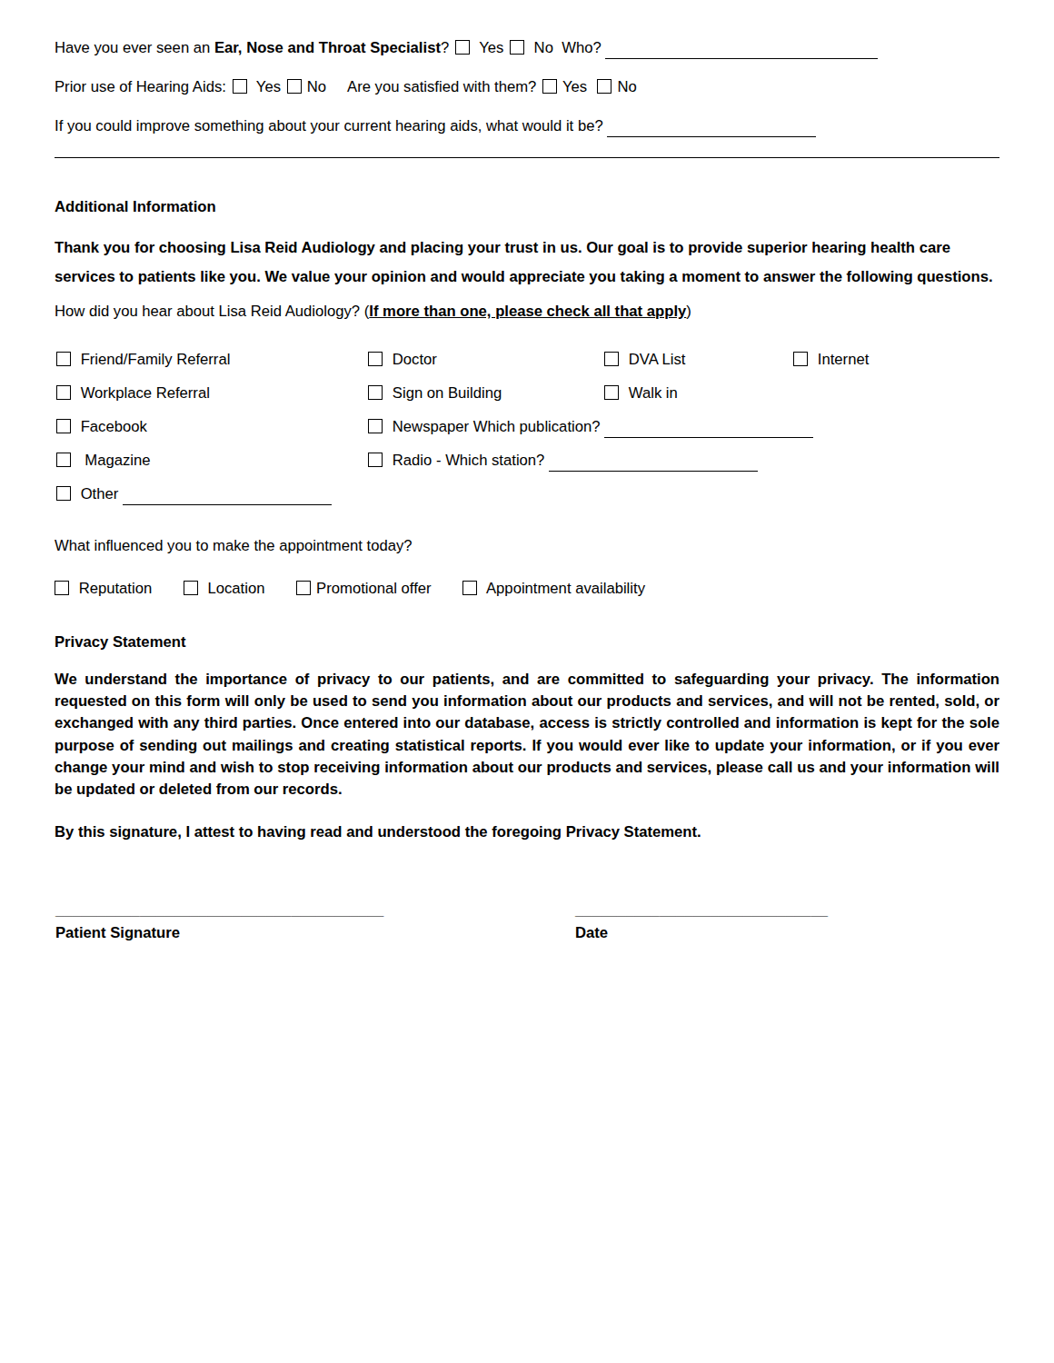Have you ever seen an Ear, Nose and Throat Specialist? Yes No Who?
Prior use of Hearing Aids: Yes No Are you satisfied with them? Yes No
If you could improve something about your current hearing aids, what would it be?
Additional Information
Thank you for choosing Lisa Reid Audiology and placing your trust in us. Our goal is to provide superior hearing health care services to patients like you. We value your opinion and would appreciate you taking a moment to answer the following questions.
How did you hear about Lisa Reid Audiology? (If more than one, please check all that apply)
| Friend/Family Referral | Doctor | DVA List | Internet |
| Workplace Referral | Sign on Building | Walk in | |
| Facebook | Newspaper Which publication? |
| Magazine | Radio - Which station? |
| Other |
What influenced you to make the appointment today?
Reputation Location Promotional offer Appointment availability
Privacy Statement
We understand the importance of privacy to our patients, and are committed to safeguarding your privacy. The information requested on this form will only be used to send you information about our products and services, and will not be rented, sold, or exchanged with any third parties. Once entered into our database, access is strictly controlled and information is kept for the sole purpose of sending out mailings and creating statistical reports. If you would ever like to update your information, or if you ever change your mind and wish to stop receiving information about our products and services, please call us and your information will be updated or deleted from our records.
By this signature, I attest to having read and understood the foregoing Privacy Statement.
| _______________________________________ Patient Signature | ______________________________ Date |